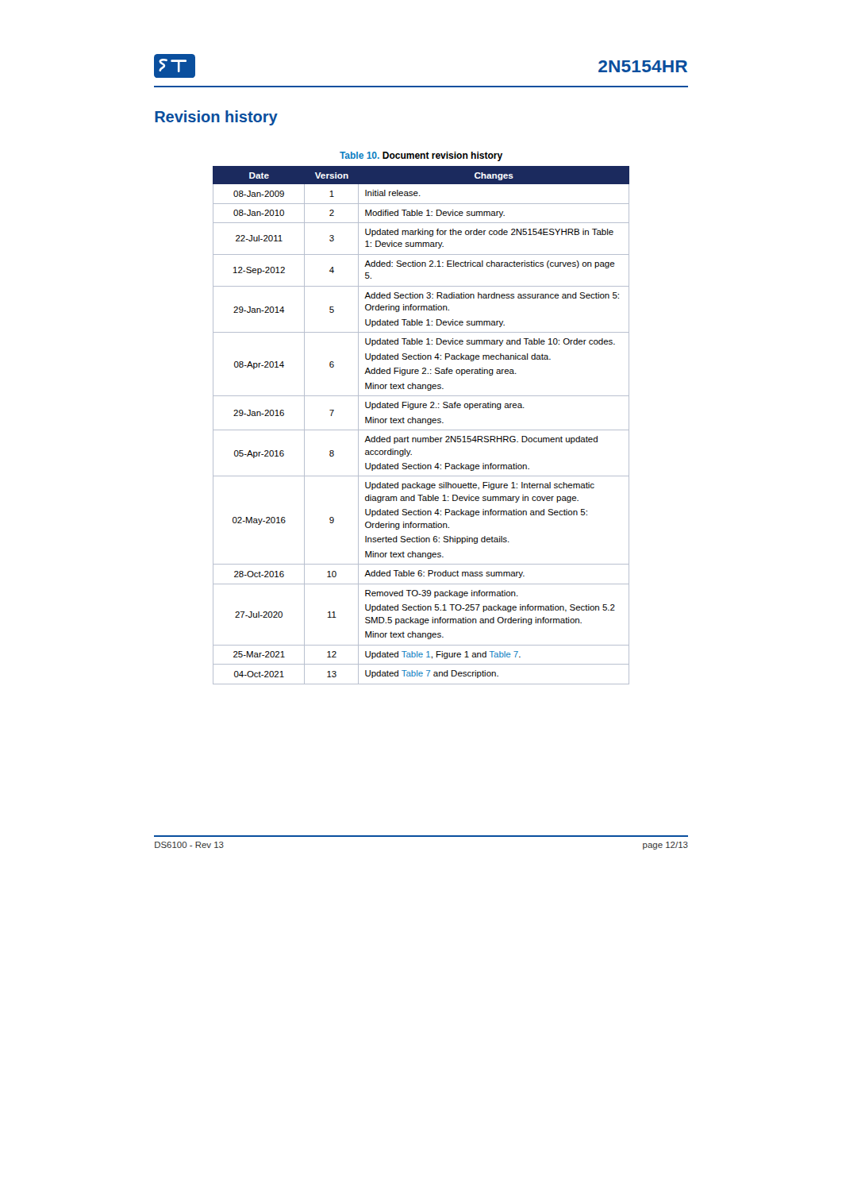2N5154HR
Revision history
Table 10. Document revision history
| Date | Version | Changes |
| --- | --- | --- |
| 08-Jan-2009 | 1 | Initial release. |
| 08-Jan-2010 | 2 | Modified Table 1: Device summary. |
| 22-Jul-2011 | 3 | Updated marking for the order code 2N5154ESYHRB in Table 1: Device summary. |
| 12-Sep-2012 | 4 | Added: Section 2.1: Electrical characteristics (curves) on page 5. |
| 29-Jan-2014 | 5 | Added Section 3: Radiation hardness assurance and Section 5: Ordering information. Updated Table 1: Device summary. |
| 08-Apr-2014 | 6 | Updated Table 1: Device summary and Table 10: Order codes. Updated Section 4: Package mechanical data. Added Figure 2.: Safe operating area. Minor text changes. |
| 29-Jan-2016 | 7 | Updated Figure 2.: Safe operating area. Minor text changes. |
| 05-Apr-2016 | 8 | Added part number 2N5154RSRHRG. Document updated accordingly. Updated Section 4: Package information. |
| 02-May-2016 | 9 | Updated package silhouette, Figure 1: Internal schematic diagram and Table 1: Device summary in cover page. Updated Section 4: Package information and Section 5: Ordering information. Inserted Section 6: Shipping details. Minor text changes. |
| 28-Oct-2016 | 10 | Added Table 6: Product mass summary. |
| 27-Jul-2020 | 11 | Removed TO-39 package information. Updated Section 5.1 TO-257 package information, Section 5.2 SMD.5 package information and Ordering information. Minor text changes. |
| 25-Mar-2021 | 12 | Updated Table 1 , Figure 1 and Table 7 . |
| 04-Oct-2021 | 13 | Updated Table 7 and Description. |
DS6100 - Rev 13
page 12/13